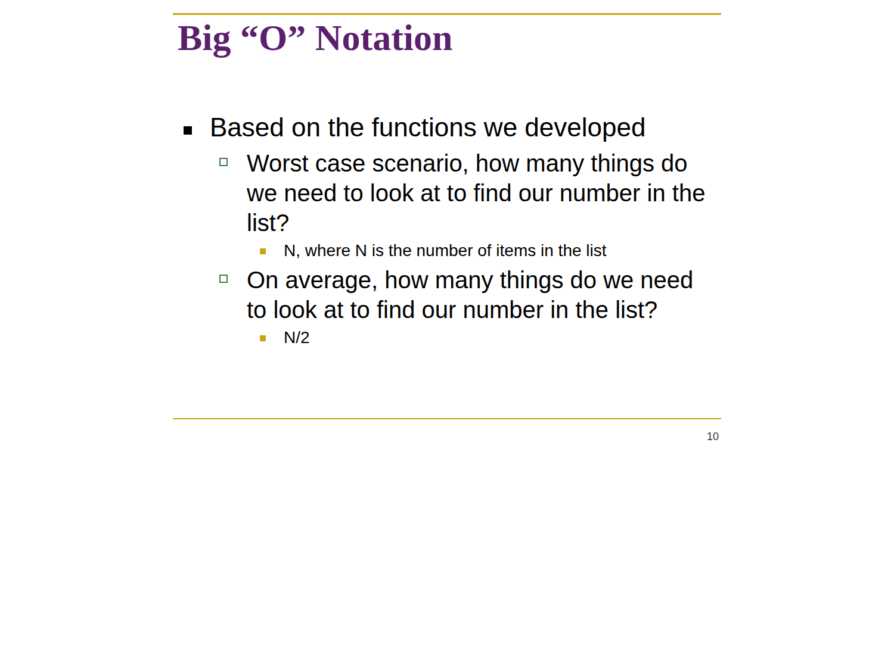Big “O” Notation
Based on the functions we developed
Worst case scenario, how many things do we need to look at to find our number in the list?
N, where N is the number of items in the list
On average, how many things do we need to look at to find our number in the list?
N/2
10